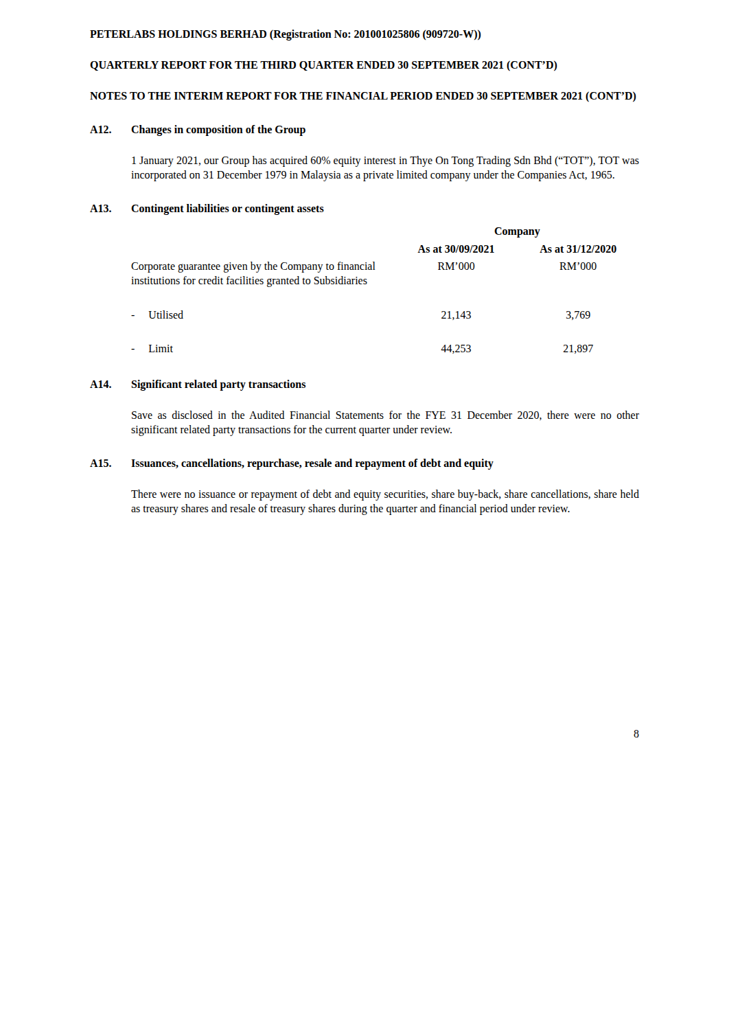PETERLABS HOLDINGS BERHAD (Registration No: 201001025806 (909720-W))
QUARTERLY REPORT FOR THE THIRD QUARTER ENDED 30 SEPTEMBER 2021 (CONT’D)
NOTES TO THE INTERIM REPORT FOR THE FINANCIAL PERIOD ENDED 30 SEPTEMBER 2021 (CONT’D)
A12.
Changes in composition of the Group
1 January 2021, our Group has acquired 60% equity interest in Thye On Tong Trading Sdn Bhd (“TOT”), TOT was incorporated on 31 December 1979 in Malaysia as a private limited company under the Companies Act, 1965.
A13.
Contingent liabilities or contingent assets
| | Company |
| | As at 30/09/2021 | As at 31/12/2020 |
| Corporate guarantee given by the Company to financial institutions for credit facilities granted to Subsidiaries | RM’000 | RM’000 |
| - Utilised | 21,143 | 3,769 |
| - Limit | 44,253 | 21,897 |
A14.
Significant related party transactions
Save as disclosed in the Audited Financial Statements for the FYE 31 December 2020, there were no other significant related party transactions for the current quarter under review.
A15.
Issuances, cancellations, repurchase, resale and repayment of debt and equity
There were no issuance or repayment of debt and equity securities, share buy-back, share cancellations, share held as treasury shares and resale of treasury shares during the quarter and financial period under review.
8